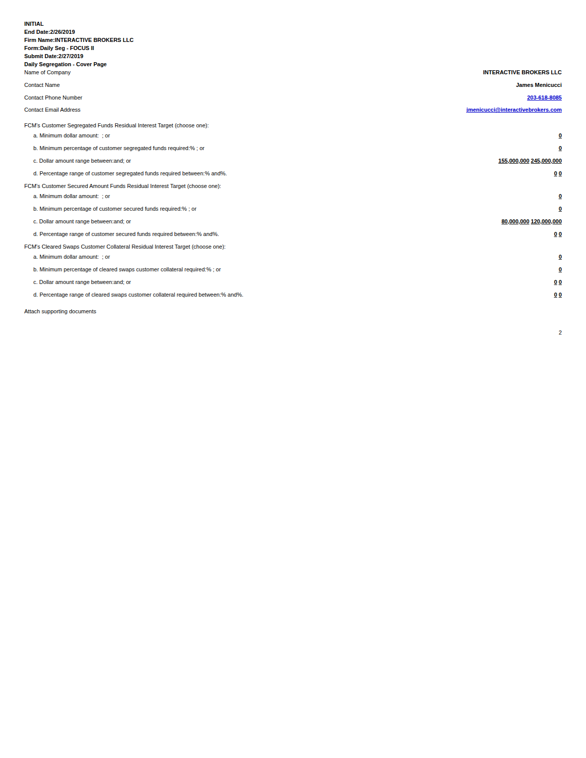INITIAL
End Date:2/26/2019
Firm Name:INTERACTIVE BROKERS LLC
Form:Daily Seg - FOCUS II
Submit Date:2/27/2019
Daily Segregation - Cover Page
| Name of Company | INTERACTIVE BROKERS LLC |
| Contact Name | James Menicucci |
| Contact Phone Number | 203-618-8085 |
| Contact Email Address | jmenicucci@interactivebrokers.c​om |
FCM’s Customer Segregated Funds Residual Interest Target (choose one):
a. Minimum dollar amount: ; or 0
b. Minimum percentage of customer segregated funds required:% ; or 0
c. Dollar amount range between:and; or 155,000,000 245,000,000
d. Percentage range of customer segregated funds required between:% and%. 0 0
FCM’s Customer Secured Amount Funds Residual Interest Target (choose one):
a. Minimum dollar amount: ; or 0
b. Minimum percentage of customer secured funds required:% ; or 0
c. Dollar amount range between:and; or 80,000,000 120,000,000
d. Percentage range of customer secured funds required between:% and%. 0 0
FCM's Cleared Swaps Customer Collateral Residual Interest Target (choose one):
a. Minimum dollar amount: ; or 0
b. Minimum percentage of cleared swaps customer collateral required:% ; or 0
c. Dollar amount range between:and; or 0 0
d. Percentage range of cleared swaps customer collateral required between:% and%. 0 0
Attach supporting documents
2